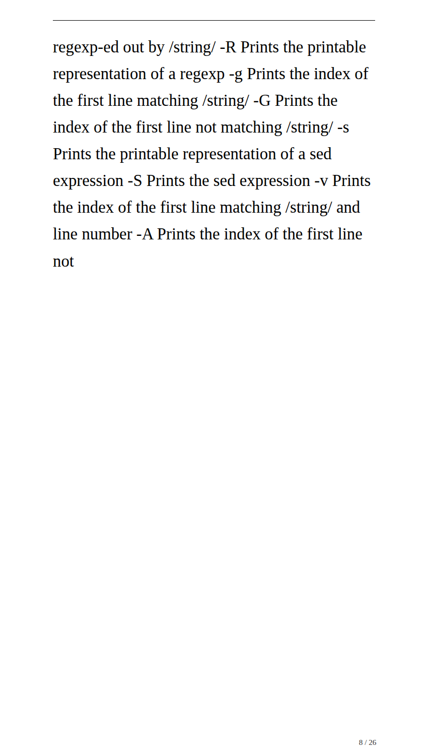regexp-ed out by /string/ -R Prints the printable representation of a regexp -g Prints the index of the first line matching /string/ -G Prints the index of the first line not matching /string/ -s Prints the printable representation of a sed expression -S Prints the sed expression -v Prints the index of the first line matching /string/ and line number -A Prints the index of the first line not
8 / 26